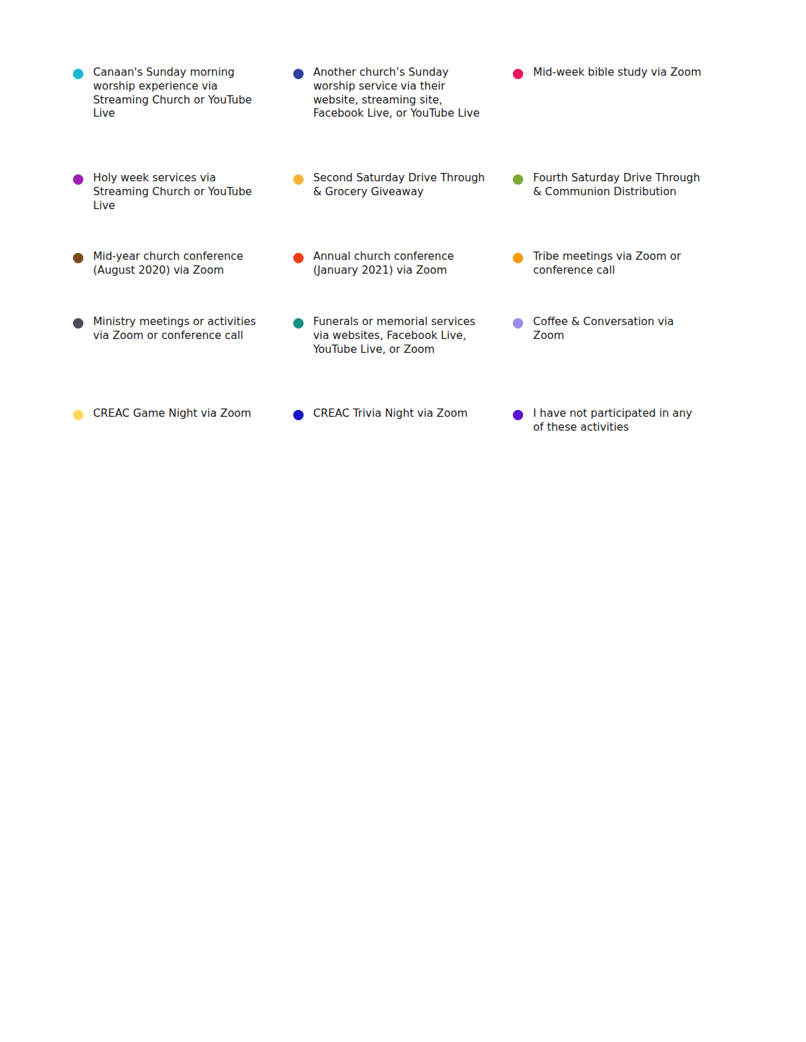Canaan's Sunday morning worship experience via Streaming Church or YouTube Live
Another church’s Sunday worship service via their website, streaming site, Facebook Live, or YouTube Live
Mid-week bible study via Zoom
Holy week services via Streaming Church or YouTube Live
Second Saturday Drive Through & Grocery Giveaway
Fourth Saturday Drive Through & Communion Distribution
Mid-year church conference (August 2020) via Zoom
Annual church conference (January 2021) via Zoom
Tribe meetings via Zoom or conference call
Ministry meetings or activities via Zoom or conference call
Funerals or memorial services via websites, Facebook Live, YouTube Live, or Zoom
Coffee & Conversation via Zoom
CREAC Game Night via Zoom
CREAC Trivia Night via Zoom
I have not participated in any of these activities